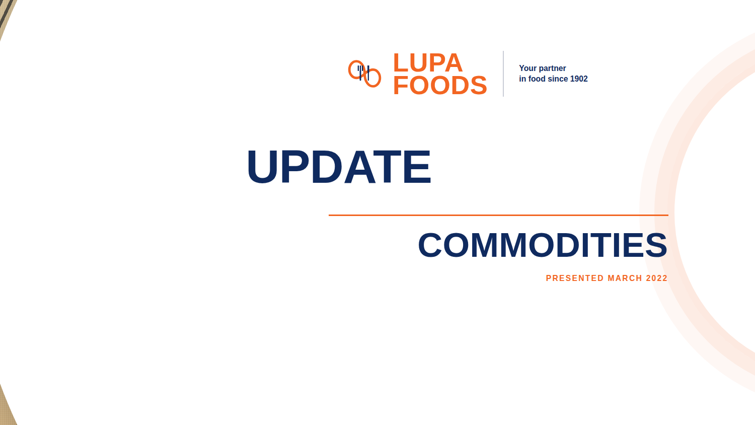LUPA
FOODS
Your partner
in food since 1902
MARKET UPDATE
COMMODITIES
PRESENTED MARCH 2022